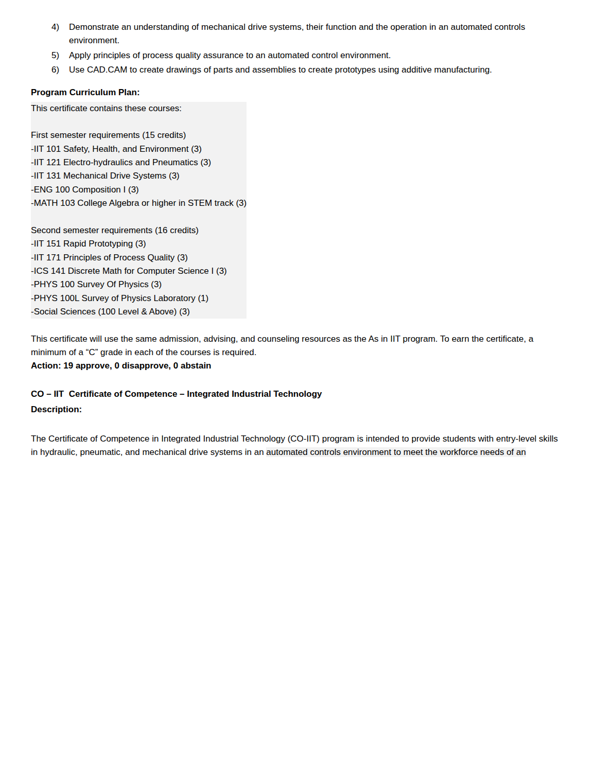4) Demonstrate an understanding of mechanical drive systems, their function and the operation in an automated controls environment.
5) Apply principles of process quality assurance to an automated control environment.
6) Use CAD.CAM to create drawings of parts and assemblies to create prototypes using additive manufacturing.
Program Curriculum Plan:
This certificate contains these courses:
First semester requirements (15 credits)
-IIT 101 Safety, Health, and Environment (3)
-IIT 121 Electro-hydraulics and Pneumatics (3)
-IIT 131 Mechanical Drive Systems (3)
-ENG 100 Composition I (3)
-MATH 103 College Algebra or higher in STEM track (3)
Second semester requirements (16 credits)
-IIT 151 Rapid Prototyping (3)
-IIT 171 Principles of Process Quality (3)
-ICS 141 Discrete Math for Computer Science I (3)
-PHYS 100 Survey Of Physics (3)
-PHYS 100L Survey of Physics Laboratory (1)
-Social Sciences (100 Level & Above) (3)
This certificate will use the same admission, advising, and counseling resources as the As in IIT program. To earn the certificate, a minimum of a “C” grade in each of the courses is required.
Action: 19 approve, 0 disapprove, 0 abstain
CO – IIT Certificate of Competence – Integrated Industrial Technology
Description:
The Certificate of Competence in Integrated Industrial Technology (CO-IIT) program is intended to provide students with entry-level skills in hydraulic, pneumatic, and mechanical drive systems in an automated controls environment to meet the workforce needs of an